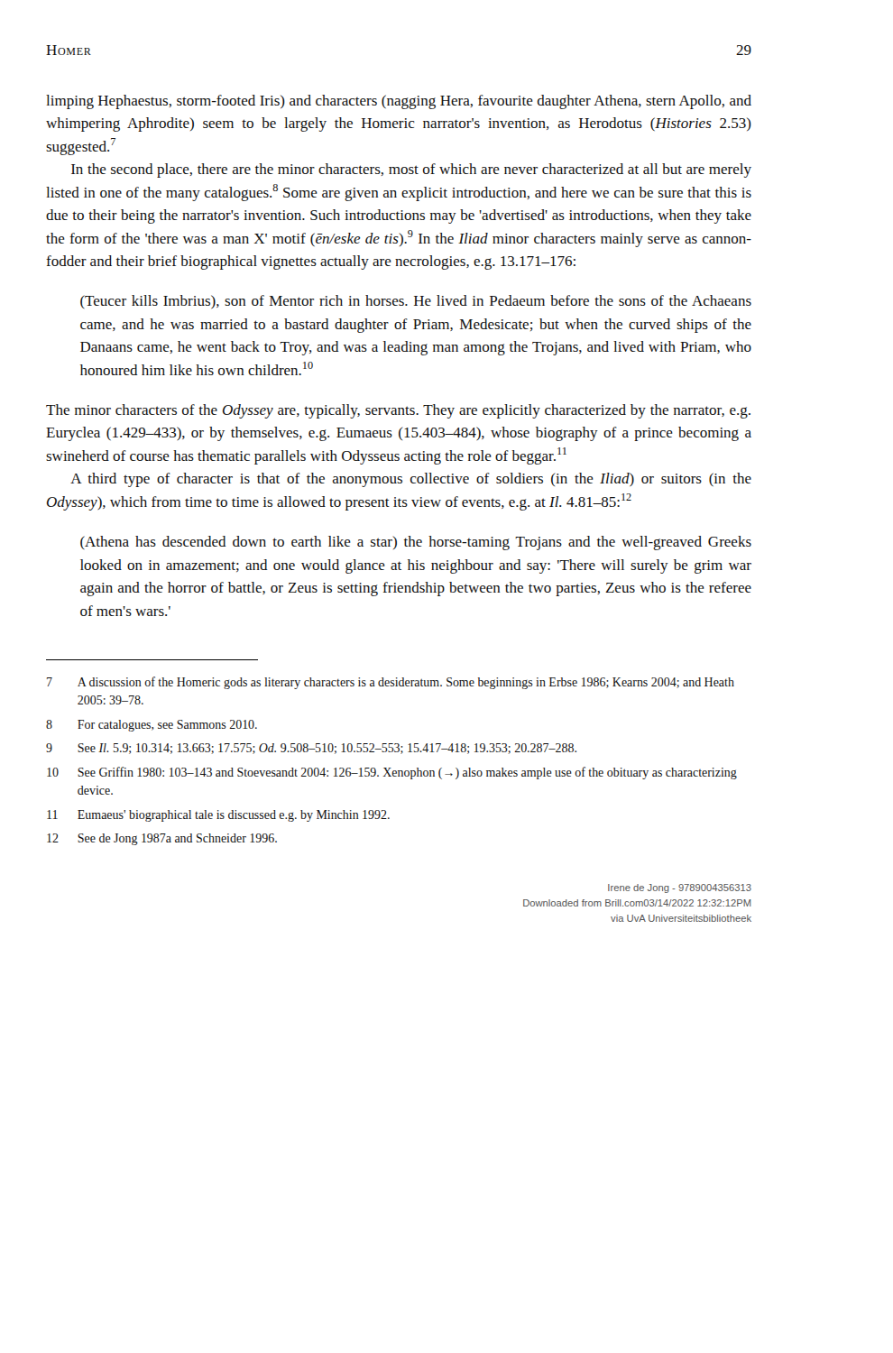Homer 29
limping Hephaestus, storm-footed Iris) and characters (nagging Hera, favourite daughter Athena, stern Apollo, and whimpering Aphrodite) seem to be largely the Homeric narrator's invention, as Herodotus (Histories 2.53) suggested.7
In the second place, there are the minor characters, most of which are never characterized at all but are merely listed in one of the many catalogues.8 Some are given an explicit introduction, and here we can be sure that this is due to their being the narrator's invention. Such introductions may be 'advertised' as introductions, when they take the form of the 'there was a man X' motif (ēn/eske de tis).9 In the Iliad minor characters mainly serve as cannon-fodder and their brief biographical vignettes actually are necrologies, e.g. 13.171–176:
(Teucer kills Imbrius), son of Mentor rich in horses. He lived in Pedaeum before the sons of the Achaeans came, and he was married to a bastard daughter of Priam, Medesicate; but when the curved ships of the Danaans came, he went back to Troy, and was a leading man among the Trojans, and lived with Priam, who honoured him like his own children.10
The minor characters of the Odyssey are, typically, servants. They are explicitly characterized by the narrator, e.g. Euryclea (1.429–433), or by themselves, e.g. Eumaeus (15.403–484), whose biography of a prince becoming a swineherd of course has thematic parallels with Odysseus acting the role of beggar.11
A third type of character is that of the anonymous collective of soldiers (in the Iliad) or suitors (in the Odyssey), which from time to time is allowed to present its view of events, e.g. at Il. 4.81–85:12
(Athena has descended down to earth like a star) the horse-taming Trojans and the well-greaved Greeks looked on in amazement; and one would glance at his neighbour and say: 'There will surely be grim war again and the horror of battle, or Zeus is setting friendship between the two parties, Zeus who is the referee of men's wars.'
7 A discussion of the Homeric gods as literary characters is a desideratum. Some beginnings in Erbse 1986; Kearns 2004; and Heath 2005: 39–78.
8 For catalogues, see Sammons 2010.
9 See Il. 5.9; 10.314; 13.663; 17.575; Od. 9.508–510; 10.552–553; 15.417–418; 19.353; 20.287–288.
10 See Griffin 1980: 103–143 and Stoevesandt 2004: 126–159. Xenophon (→) also makes ample use of the obituary as characterizing device.
11 Eumaeus' biographical tale is discussed e.g. by Minchin 1992.
12 See de Jong 1987a and Schneider 1996.
Irene de Jong - 9789004356313
Downloaded from Brill.com03/14/2022 12:32:12PM
via UvA Universiteitsbibliotheek